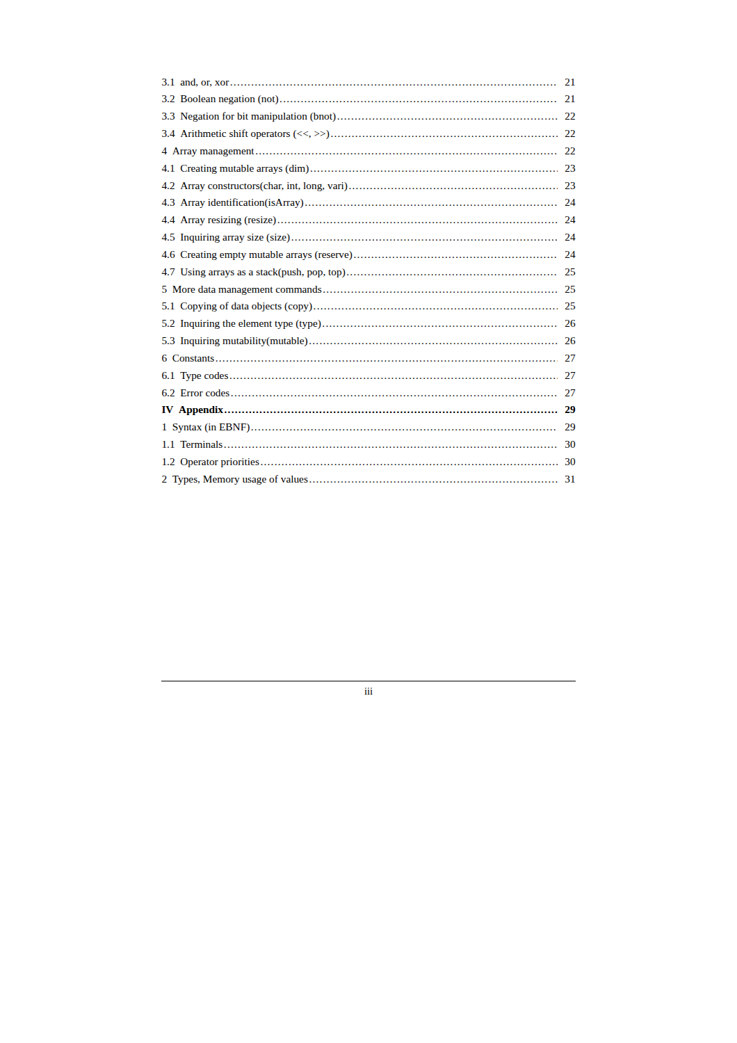3.1 and, or, xor .................................................................................................. 21
3.2 Boolean negation (not) .................................................................................................. 21
3.3 Negation for bit manipulation (bnot) .................................................................................................. 22
3.4 Arithmetic shift operators (<<, >>) .................................................................................................. 22
4 Array management .................................................................................................. 22
4.1 Creating mutable arrays (dim) .................................................................................................. 23
4.2 Array constructors(char, int, long, vari) .................................................................................................. 23
4.3 Array identification(isArray) .................................................................................................. 24
4.4 Array resizing (resize) .................................................................................................. 24
4.5 Inquiring array size (size) .................................................................................................. 24
4.6 Creating empty mutable arrays (reserve) .................................................................................................. 24
4.7 Using arrays as a stack(push, pop, top) .................................................................................................. 25
5 More data management commands .................................................................................................. 25
5.1 Copying of data objects (copy) .................................................................................................. 25
5.2 Inquiring the element type (type) .................................................................................................. 26
5.3 Inquiring mutability(mutable) .................................................................................................. 26
6 Constants .................................................................................................. 27
6.1 Type codes .................................................................................................. 27
6.2 Error codes .................................................................................................. 27
IV Appendix .................................................................................................. 29
1 Syntax (in EBNF) .................................................................................................. 29
1.1 Terminals .................................................................................................. 30
1.2 Operator priorities .................................................................................................. 30
2 Types, Memory usage of values .................................................................................................. 31
iii